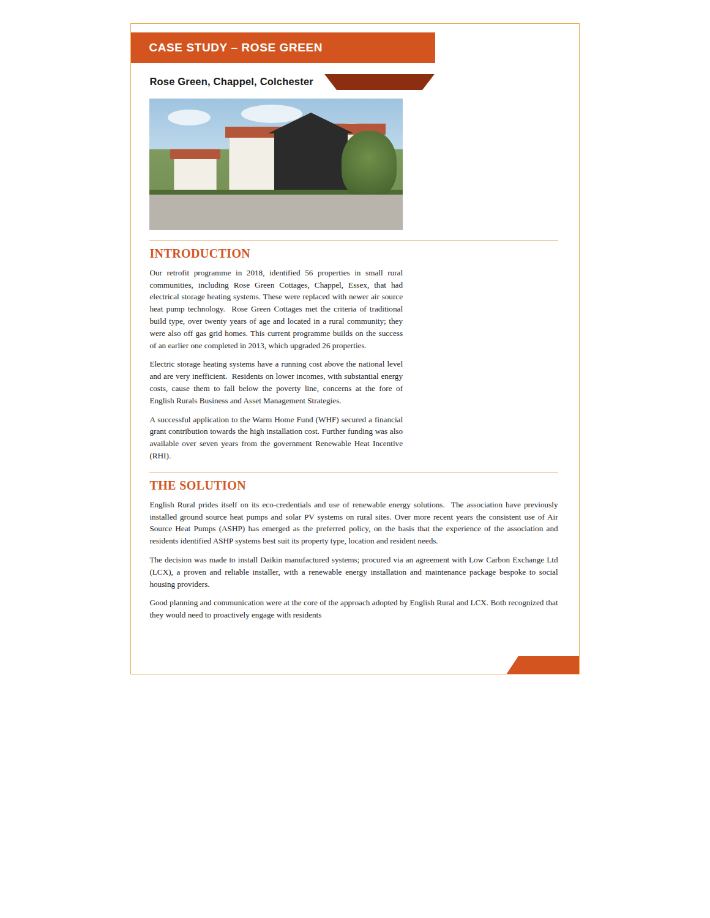CASE STUDY – ROSE GREEN
Rose Green, Chappel, Colchester
INTRODUCTION
Our retrofit programme in 2018, identified 56 properties in small rural communities, including Rose Green Cottages, Chappel, Essex, that had electrical storage heating systems. These were replaced with newer air source heat pump technology. Rose Green Cottages met the criteria of traditional build type, over twenty years of age and located in a rural community; they were also off gas grid homes. This current programme builds on the success of an earlier one completed in 2013, which upgraded 26 properties.
Electric storage heating systems have a running cost above the national level and are very inefficient. Residents on lower incomes, with substantial energy costs, cause them to fall below the poverty line, concerns at the fore of English Rurals Business and Asset Management Strategies.
A successful application to the Warm Home Fund (WHF) secured a financial grant contribution towards the high installation cost. Further funding was also available over seven years from the government Renewable Heat Incentive (RHI).
THE SOLUTION
English Rural prides itself on its eco-credentials and use of renewable energy solutions. The association have previously installed ground source heat pumps and solar PV systems on rural sites. Over more recent years the consistent use of Air Source Heat Pumps (ASHP) has emerged as the preferred policy, on the basis that the experience of the association and residents identified ASHP systems best suit its property type, location and resident needs.
The decision was made to install Daikin manufactured systems; procured via an agreement with Low Carbon Exchange Ltd (LCX), a proven and reliable installer, with a renewable energy installation and maintenance package bespoke to social housing providers.
Good planning and communication were at the core of the approach adopted by English Rural and LCX. Both recognized that they would need to proactively engage with residents